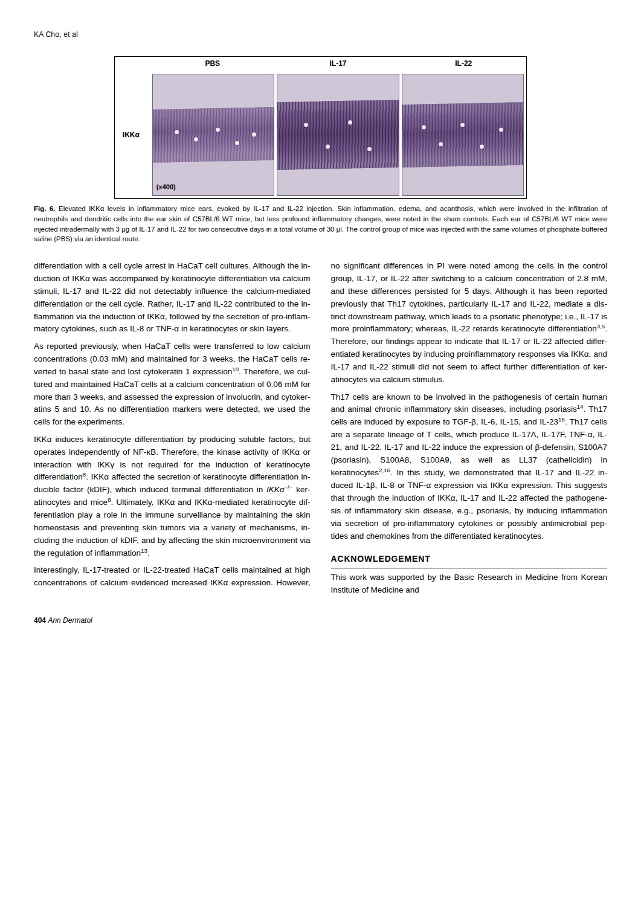KA Cho, et al
PBS IL-17 IL-22
IKKα
(x400)
Fig. 6. Elevated IKKα levels in inflammatory mice ears, evoked by IL-17 and IL-22 injection. Skin inflammation, edema, and acanthosis, which were involved in the infiltration of neutrophils and dendritic cells into the ear skin of C57BL/6 WT mice, but less profound inflammatory changes, were noted in the sham controls. Each ear of C57BL/6 WT mice were injected intradermally with 3 μg of IL-17 and IL-22 for two consecutive days in a total volume of 30 μl. The control group of mice was injected with the same volumes of phosphate-buffered saline (PBS) via an identical route.
differentiation with a cell cycle arrest in HaCaT cell cultures. Although the induction of IKKα was accompanied by keratinocyte differentiation via calcium stimuli, IL-17 and IL-22 did not detectably influence the calcium-mediated differentiation or the cell cycle. Rather, IL-17 and IL-22 contributed to the inflammation via the induction of IKKα, followed by the secretion of pro-inflammatory cytokines, such as IL-8 or TNF-α in keratinocytes or skin layers.
As reported previously, when HaCaT cells were transferred to low calcium concentrations (0.03 mM) and maintained for 3 weeks, the HaCaT cells reverted to basal state and lost cytokeratin 1 expression10. Therefore, we cultured and maintained HaCaT cells at a calcium concentration of 0.06 mM for more than 3 weeks, and assessed the expression of involucrin, and cytokeratins 5 and 10. As no differentiation markers were detected, we used the cells for the experiments.
IKKα induces keratinocyte differentiation by producing soluble factors, but operates independently of NF-κB. Therefore, the kinase activity of IKKα or interaction with IKKγ is not required for the induction of keratinocyte differentiation8. IKKα affected the secretion of keratinocyte differentiation inducible factor (kDIF), which induced terminal differentiation in IKKα−/− keratinocytes and mice8. Ultimately, IKKα and IKKα-mediated keratinocyte differentiation play a role in the immune surveillance by maintaining the skin homeostasis and preventing skin tumors via a variety of mechanisms, including the induction of kDIF, and by affecting the skin microenvironment via the regulation of inflammation13.
Interestingly, IL-17-treated or IL-22-treated HaCaT cells maintained at high concentrations of calcium evidenced increased IKKα expression. However, no significant differences in PI were noted among the cells in the control group, IL-17, or IL-22 after switching to a calcium concentration of 2.8 mM, and these differences persisted for 5 days. Although it has been reported previously that Th17 cytokines, particularly IL-17 and IL-22, mediate a distinct downstream pathway, which leads to a psoriatic phenotype; i.e., IL-17 is more proinflammatory; whereas, IL-22 retards keratinocyte differentiation3,5. Therefore, our findings appear to indicate that IL-17 or IL-22 affected differentiated keratinocytes by inducing proinflammatory responses via IKKα, and IL-17 and IL-22 stimuli did not seem to affect further differentiation of keratinocytes via calcium stimulus.
Th17 cells are known to be involved in the pathogenesis of certain human and animal chronic inflammatory skin diseases, including psoriasis14. Th17 cells are induced by exposure to TGF-β, IL-6, IL-15, and IL-2315. Th17 cells are a separate lineage of T cells, which produce IL-17A, IL-17F, TNF-α, IL-21, and IL-22. IL-17 and IL-22 induce the expression of β-defensin, S100A7 (psoriasin), S100A8, S100A9, as well as LL37 (cathelicidin) in keratinocytes2,16. In this study, we demonstrated that IL-17 and IL-22 induced IL-1β, IL-8 or TNF-α expression via IKKα expression. This suggests that through the induction of IKKα, IL-17 and IL-22 affected the pathogenesis of inflammatory skin disease, e.g., psoriasis, by inducing inflammation via secretion of pro-inflammatory cytokines or possibly antimicrobial peptides and chemokines from the differentiated keratinocytes.
ACKNOWLEDGEMENT
This work was supported by the Basic Research in Medicine from Korean Institute of Medicine and
404 Ann Dermatol